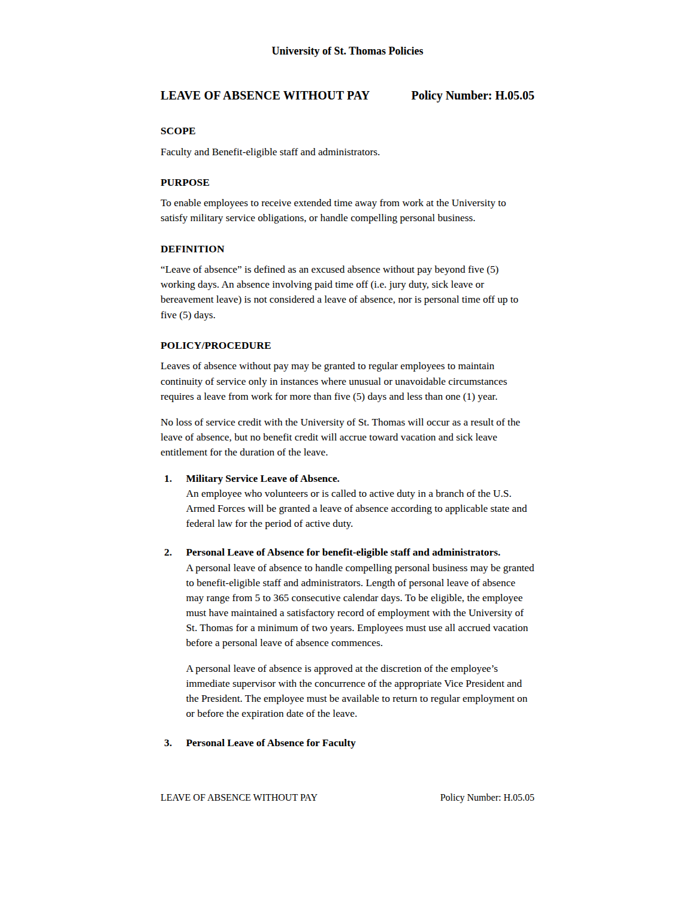University of St. Thomas Policies
LEAVE OF ABSENCE WITHOUT PAY Policy Number: H.05.05
SCOPE
Faculty and Benefit-eligible staff and administrators.
PURPOSE
To enable employees to receive extended time away from work at the University to satisfy military service obligations, or handle compelling personal business.
DEFINITION
“Leave of absence” is defined as an excused absence without pay beyond five (5) working days. An absence involving paid time off (i.e. jury duty, sick leave or bereavement leave) is not considered a leave of absence, nor is personal time off up to five (5) days.
POLICY/PROCEDURE
Leaves of absence without pay may be granted to regular employees to maintain continuity of service only in instances where unusual or unavoidable circumstances requires a leave from work for more than five (5) days and less than one (1) year.
No loss of service credit with the University of St. Thomas will occur as a result of the leave of absence, but no benefit credit will accrue toward vacation and sick leave entitlement for the duration of the leave.
Military Service Leave of Absence.
An employee who volunteers or is called to active duty in a branch of the U.S. Armed Forces will be granted a leave of absence according to applicable state and federal law for the period of active duty.
Personal Leave of Absence for benefit-eligible staff and administrators.
A personal leave of absence to handle compelling personal business may be granted to benefit-eligible staff and administrators. Length of personal leave of absence may range from 5 to 365 consecutive calendar days. To be eligible, the employee must have maintained a satisfactory record of employment with the University of St. Thomas for a minimum of two years. Employees must use all accrued vacation before a personal leave of absence commences.
A personal leave of absence is approved at the discretion of the employee’s immediate supervisor with the concurrence of the appropriate Vice President and the President. The employee must be available to return to regular employment on or before the expiration date of the leave.
Personal Leave of Absence for Faculty
LEAVE OF ABSENCE WITHOUT PAY Policy Number: H.05.05